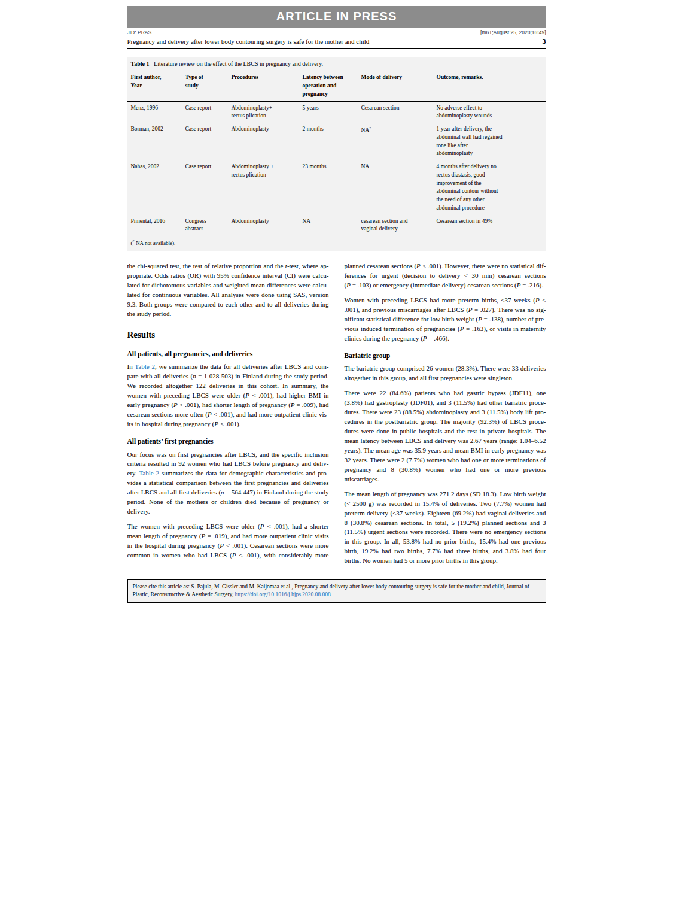ARTICLE IN PRESS
JID: PRAS [m6+;August 25, 2020;16:49]
Pregnancy and delivery after lower body contouring surgery is safe for the mother and child 3
Table 1 Literature review on the effect of the LBCS in pregnancy and delivery.
| First author, Year | Type of study | Procedures | Latency between operation and pregnancy | Mode of delivery | Outcome, remarks. |
| --- | --- | --- | --- | --- | --- |
| Menz, 1996 | Case report | Abdominoplasty+ rectus plication | 5 years | Cesarean section | No adverse effect to abdominoplasty wounds |
| Borman, 2002 | Case report | Abdominoplasty | 2 months | NA * | 1 year after delivery, the abdominal wall had regained tone like after abdominoplasty |
| Nahas, 2002 | Case report | Abdominoplasty + rectus plication | 23 months | NA | 4 months after delivery no rectus diastasis, good improvement of the abdominal contour without the need of any other abdominal procedure |
| Pimental, 2016 | Congress abstract | Abdominoplasty | NA | cesarean section and vaginal delivery | Cesarean section in 49% |
(* NA not available).
the chi-squared test, the test of relative proportion and the t-test, where appropriate. Odds ratios (OR) with 95% confidence interval (CI) were calculated for dichotomous variables and weighted mean differences were calculated for continuous variables. All analyses were done using SAS, version 9.3. Both groups were compared to each other and to all deliveries during the study period.
Results
All patients, all pregnancies, and deliveries
In Table 2, we summarize the data for all deliveries after LBCS and compare with all deliveries (n = 1 028 503) in Finland during the study period. We recorded altogether 122 deliveries in this cohort. In summary, the women with preceding LBCS were older (P < .001), had higher BMI in early pregnancy (P < .001), had shorter length of pregnancy (P = .009), had cesarean sections more often (P < .001), and had more outpatient clinic visits in hospital during pregnancy (P < .001).
All patients’ first pregnancies
Our focus was on first pregnancies after LBCS, and the specific inclusion criteria resulted in 92 women who had LBCS before pregnancy and delivery. Table 2 summarizes the data for demographic characteristics and provides a statistical comparison between the first pregnancies and deliveries after LBCS and all first deliveries (n = 564 447) in Finland during the study period. None of the mothers or children died because of pregnancy or delivery.
The women with preceding LBCS were older (P < .001), had a shorter mean length of pregnancy (P = .019), and had more outpatient clinic visits in the hospital during pregnancy (P < .001). Cesarean sections were more common in women who had LBCS (P < .001), with considerably more planned cesarean sections (P < .001). However, there were no statistical differences for urgent (decision to delivery < 30 min) cesarean sections (P = .103) or emergency (immediate delivery) cesarean sections (P = .216).
Women with preceding LBCS had more preterm births, <37 weeks (P < .001), and previous miscarriages after LBCS (P = .027). There was no significant statistical difference for low birth weight (P = .138), number of previous induced termination of pregnancies (P = .163), or visits in maternity clinics during the pregnancy (P = .466).
Bariatric group
The bariatric group comprised 26 women (28.3%). There were 33 deliveries altogether in this group, and all first pregnancies were singleton.
There were 22 (84.6%) patients who had gastric bypass (JDF11), one (3.8%) had gastroplasty (JDF01), and 3 (11.5%) had other bariatric procedures. There were 23 (88.5%) abdominoplasty and 3 (11.5%) body lift procedures in the postbariatric group. The majority (92.3%) of LBCS procedures were done in public hospitals and the rest in private hospitals. The mean latency between LBCS and delivery was 2.67 years (range: 1.04–6.52 years). The mean age was 35.9 years and mean BMI in early pregnancy was 32 years. There were 2 (7.7%) women who had one or more terminations of pregnancy and 8 (30.8%) women who had one or more previous miscarriages.
The mean length of pregnancy was 271.2 days (SD 18.3). Low birth weight (< 2500 g) was recorded in 15.4% of deliveries. Two (7.7%) women had preterm delivery (<37 weeks). Eighteen (69.2%) had vaginal deliveries and 8 (30.8%) cesarean sections. In total, 5 (19.2%) planned sections and 3 (11.5%) urgent sections were recorded. There were no emergency sections in this group. In all, 53.8% had no prior births, 15.4% had one previous birth, 19.2% had two births, 7.7% had three births, and 3.8% had four births. No women had 5 or more prior births in this group.
Please cite this article as: S. Pajula, M. Gissler and M. Kaijomaa et al., Pregnancy and delivery after lower body contouring surgery is safe for the mother and child, Journal of Plastic, Reconstructive & Aesthetic Surgery, https://doi.org/10.1016/j.bjps.2020.08.008